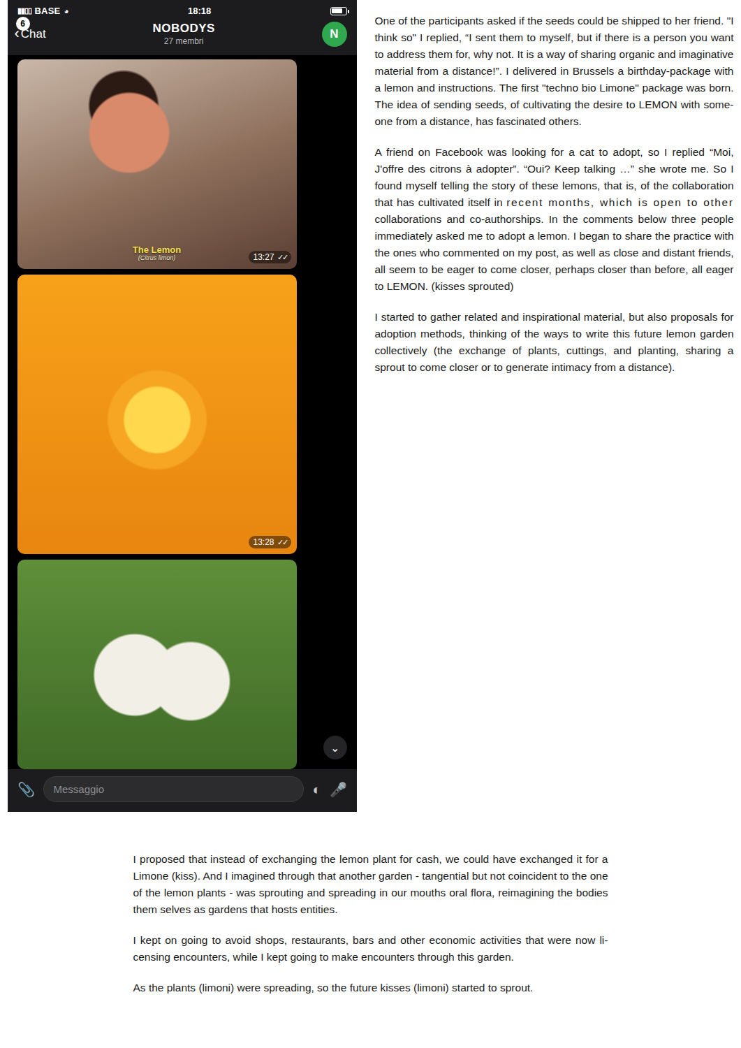▮▮▯▯ BASE ◕
18:18
6 ‹ Chat
NOBODYS
27 membri
N
GIF
The Lemon(Citrus limon)
13:27 ✓✓
GIF
13:28 ✓✓
GIF
⌄
📎
Messaggio
◐ 🎤
One of the participants asked if the seeds could be shipped to her friend. "I think so" I replied, “I sent them to myself, but if there is a person you want to address them for, why not. It is a way of sharing organic and imaginative material from a distance!”. I delivered in Brussels a birthday-package with a lemon and instructions. The first "techno bio Limone" package was born. The idea of sending seeds, of cultivating the desire to LEMON with someone from a distance, has fascinated others.
A friend on Facebook was looking for a cat to adopt, so I replied “Moi, J'offre des citrons à adopter”. “Oui? Keep talking …” she wrote me. So I found myself telling the story of these lemons, that is, of the collaboration that has cultivated itself in recent months, which is open to other collaborations and co-authorships. In the comments below three people immediately asked me to adopt a lemon. I began to share the practice with the ones who commented on my post, as well as close and distant friends, all seem to be eager to come closer, perhaps closer than before, all eager to LEMON. (kisses sprouted)
I started to gather related and inspirational material, but also proposals for adoption methods, thinking of the ways to write this future lemon garden collectively (the exchange of plants, cuttings, and planting, sharing a sprout to come closer or to generate intimacy from a distance).
I proposed that instead of exchanging the lemon plant for cash, we could have exchanged it for a Limone (kiss). And I imagined through that another garden - tangential but not coincident to the one of the lemon plants - was sprouting and spreading in our mouths oral flora, reimagining the bodies them selves as gardens that hosts entities.
I kept on going to avoid shops, restaurants, bars and other economic activities that were now licensing encounters, while I kept going to make encounters through this garden.
As the plants (limoni) were spreading, so the future kisses (limoni) started to sprout.